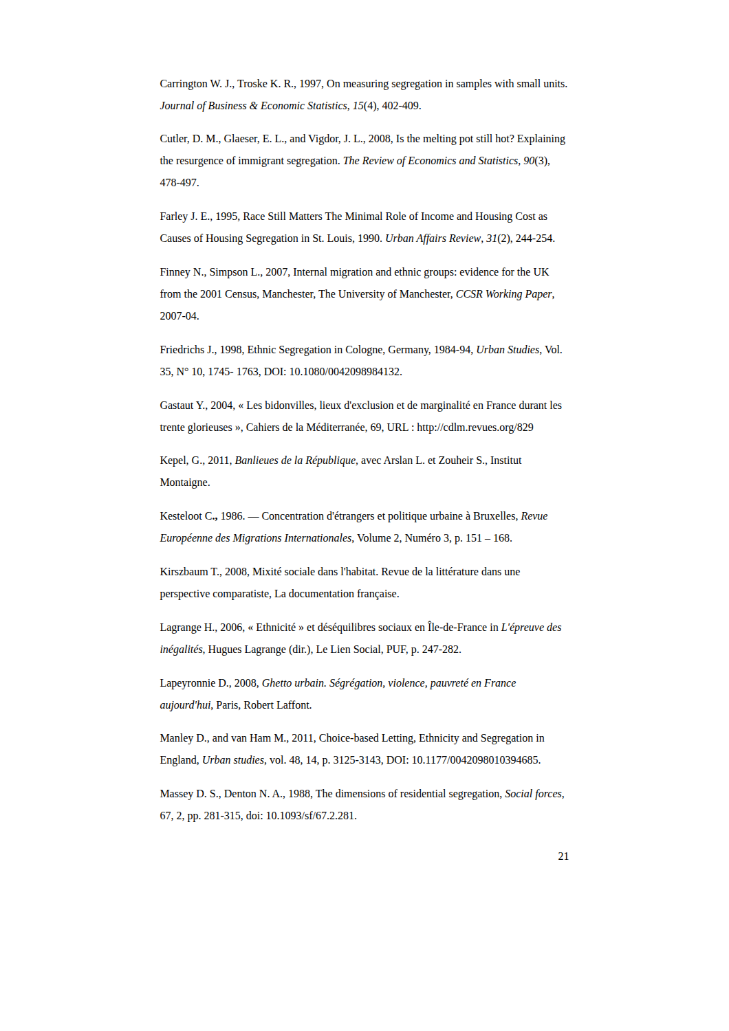Carrington W. J., Troske K. R., 1997, On measuring segregation in samples with small units. Journal of Business & Economic Statistics, 15(4), 402-409.
Cutler, D. M., Glaeser, E. L., and Vigdor, J. L., 2008, Is the melting pot still hot? Explaining the resurgence of immigrant segregation. The Review of Economics and Statistics, 90(3), 478-497.
Farley J. E., 1995, Race Still Matters The Minimal Role of Income and Housing Cost as Causes of Housing Segregation in St. Louis, 1990. Urban Affairs Review, 31(2), 244-254.
Finney N., Simpson L., 2007, Internal migration and ethnic groups: evidence for the UK from the 2001 Census, Manchester, The University of Manchester, CCSR Working Paper, 2007-04.
Friedrichs J., 1998, Ethnic Segregation in Cologne, Germany, 1984-94, Urban Studies, Vol. 35, N° 10, 1745- 1763, DOI: 10.1080/0042098984132.
Gastaut Y., 2004, « Les bidonvilles, lieux d'exclusion et de marginalité en France durant les trente glorieuses », Cahiers de la Méditerranée, 69, URL : http://cdlm.revues.org/829
Kepel, G., 2011, Banlieues de la République, avec Arslan L. et Zouheir S., Institut Montaigne.
Kesteloot C., 1986. — Concentration d'étrangers et politique urbaine à Bruxelles, Revue Européenne des Migrations Internationales, Volume 2, Numéro 3, p. 151 – 168.
Kirszbaum T., 2008, Mixité sociale dans l'habitat. Revue de la littérature dans une perspective comparatiste, La documentation française.
Lagrange H., 2006, « Ethnicité » et déséquilibres sociaux en Île-de-France in L'épreuve des inégalités, Hugues Lagrange (dir.), Le Lien Social, PUF, p. 247-282.
Lapeyronnie D., 2008, Ghetto urbain. Ségrégation, violence, pauvreté en France aujourd'hui, Paris, Robert Laffont.
Manley D., and van Ham M., 2011, Choice-based Letting, Ethnicity and Segregation in England, Urban studies, vol. 48, 14, p. 3125-3143, DOI: 10.1177/0042098010394685.
Massey D. S., Denton N. A., 1988, The dimensions of residential segregation, Social forces, 67, 2, pp. 281-315, doi: 10.1093/sf/67.2.281.
21